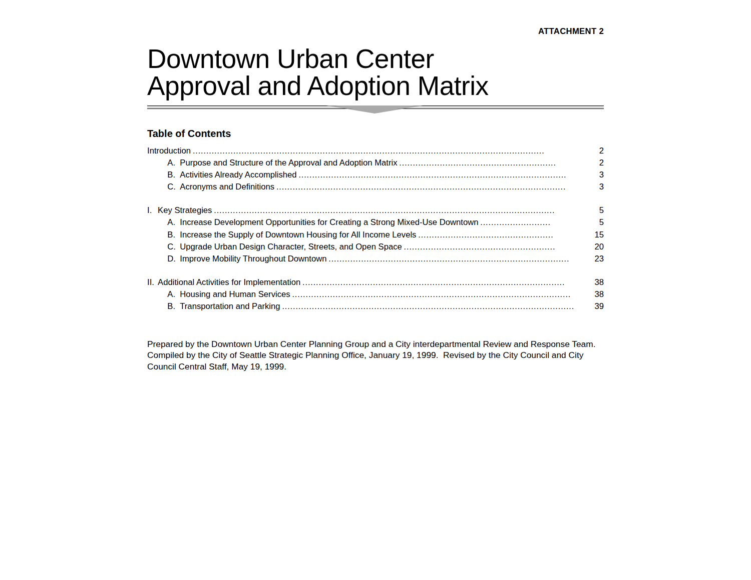ATTACHMENT 2
Downtown Urban Center
Approval and Adoption Matrix
Table of Contents
Introduction .................................................................................................................................. 2
A. Purpose and Structure of the Approval and Adoption Matrix .......................................................... 2
B. Activities Already Accomplished ................................................................................................... 3
C. Acronyms and Definitions ........................................................................................................... 3
I. Key Strategies .............................................................................................................................. 5
A. Increase Development Opportunities for Creating a Strong Mixed-Use Downtown .......................... 5
B. Increase the Supply of Downtown Housing for All Income Levels .................................................. 15
C. Upgrade Urban Design Character, Streets, and Open Space ........................................................ 20
D. Improve Mobility Throughout Downtown ......................................................................................... 23
II. Additional Activities for Implementation ................................................................................................. 38
A. Housing and Human Services ....................................................................................................... 38
B. Transportation and Parking ............................................................................................................ 39
Prepared by the Downtown Urban Center Planning Group and a City interdepartmental Review and Response Team. Compiled by the City of Seattle Strategic Planning Office, January 19, 1999. Revised by the City Council and City Council Central Staff, May 19, 1999.